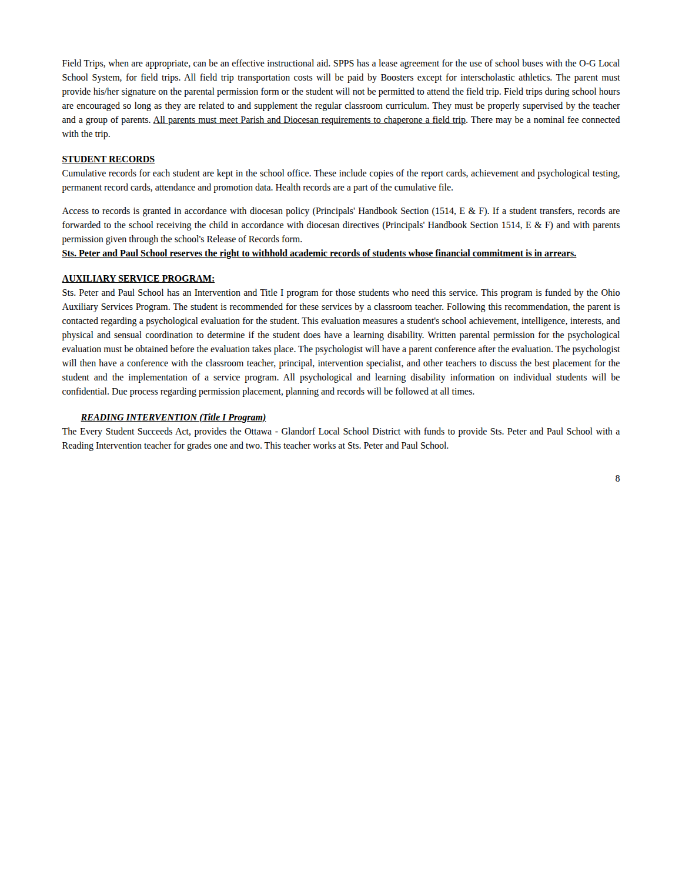Field Trips, when are appropriate, can be an effective instructional aid. SPPS has a lease agreement for the use of school buses with the O-G Local School System, for field trips. All field trip transportation costs will be paid by Boosters except for interscholastic athletics. The parent must provide his/her signature on the parental permission form or the student will not be permitted to attend the field trip. Field trips during school hours are encouraged so long as they are related to and supplement the regular classroom curriculum. They must be properly supervised by the teacher and a group of parents. All parents must meet Parish and Diocesan requirements to chaperone a field trip. There may be a nominal fee connected with the trip.
STUDENT RECORDS
Cumulative records for each student are kept in the school office. These include copies of the report cards, achievement and psychological testing, permanent record cards, attendance and promotion data. Health records are a part of the cumulative file.
Access to records is granted in accordance with diocesan policy (Principals' Handbook Section (1514, E & F). If a student transfers, records are forwarded to the school receiving the child in accordance with diocesan directives (Principals' Handbook Section 1514, E & F) and with parents permission given through the school's Release of Records form.
Sts. Peter and Paul School reserves the right to withhold academic records of students whose financial commitment is in arrears.
AUXILIARY SERVICE PROGRAM:
Sts. Peter and Paul School has an Intervention and Title I program for those students who need this service. This program is funded by the Ohio Auxiliary Services Program. The student is recommended for these services by a classroom teacher. Following this recommendation, the parent is contacted regarding a psychological evaluation for the student. This evaluation measures a student's school achievement, intelligence, interests, and physical and sensual coordination to determine if the student does have a learning disability. Written parental permission for the psychological evaluation must be obtained before the evaluation takes place. The psychologist will have a parent conference after the evaluation. The psychologist will then have a conference with the classroom teacher, principal, intervention specialist, and other teachers to discuss the best placement for the student and the implementation of a service program. All psychological and learning disability information on individual students will be confidential. Due process regarding permission placement, planning and records will be followed at all times.
READING INTERVENTION (Title I Program)
The Every Student Succeeds Act, provides the Ottawa - Glandorf Local School District with funds to provide Sts. Peter and Paul School with a Reading Intervention teacher for grades one and two. This teacher works at Sts. Peter and Paul School.
8